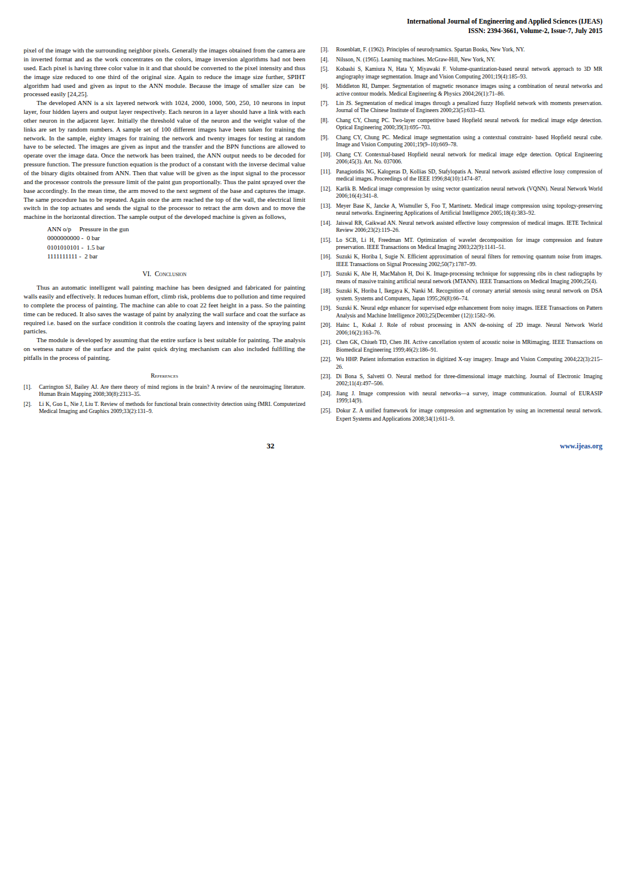International Journal of Engineering and Applied Sciences (IJEAS)
ISSN: 2394-3661, Volume-2, Issue-7, July 2015
pixel of the image with the surrounding neighbor pixels. Generally the images obtained from the camera are in inverted format and as the work concentrates on the colors, image inversion algorithms had not been used. Each pixel is having three color value in it and that should be converted to the pixel intensity and thus the image size reduced to one third of the original size. Again to reduce the image size further, SPIHT algorithm had used and given as input to the ANN module. Because the image of smaller size can be processed easily [24,25].
The developed ANN is a six layered network with 1024, 2000, 1000, 500, 250, 10 neurons in input layer, four hidden layers and output layer respectively. Each neuron in a layer should have a link with each other neuron in the adjacent layer. Initially the threshold value of the neuron and the weight value of the links are set by random numbers. A sample set of 100 different images have been taken for training the network. In the sample, eighty images for training the network and twenty images for testing at random have to be selected. The images are given as input and the transfer and the BPN functions are allowed to operate over the image data. Once the network has been trained, the ANN output needs to be decoded for pressure function. The pressure function equation is the product of a constant with the inverse decimal value of the binary digits obtained from ANN. Then that value will be given as the input signal to the processor and the processor controls the pressure limit of the paint gun proportionally. Thus the paint sprayed over the base accordingly. In the mean time, the arm moved to the next segment of the base and captures the image. The same procedure has to be repeated. Again once the arm reached the top of the wall, the electrical limit switch in the top actuates and sends the signal to the processor to retract the arm down and to move the machine in the horizontal direction. The sample output of the developed machine is given as follows,
ANN o/p Pressure in the gun
0000000000 - 0 bar
0101010101 - 1.5 bar
1111111111 - 2 bar
VI. Conclusion
Thus an automatic intelligent wall painting machine has been designed and fabricated for painting walls easily and effectively. It reduces human effort, climb risk, problems due to pollution and time required to complete the process of painting. The machine can able to coat 22 feet height in a pass. So the painting time can be reduced. It also saves the wastage of paint by analyzing the wall surface and coat the surface as required i.e. based on the surface condition it controls the coating layers and intensity of the spraying paint particles.
The module is developed by assuming that the entire surface is best suitable for painting. The analysis on wetness nature of the surface and the paint quick drying mechanism can also included fulfilling the pitfalls in the process of painting.
References
Carrington SJ, Bailey AJ. Are there theory of mind regions in the brain? A review of the neuroimaging literature. Human Brain Mapping 2008;30(8):2313–35.
Li K, Guo L, Nie J, Liu T. Review of methods for functional brain connectivity detection using fMRI. Computerized Medical Imaging and Graphics 2009;33(2):131–9.
Rosenblatt, F. (1962). Principles of neurodynamics. Spartan Books, New York, NY.
Nilsson, N. (1965). Learning machines. McGraw-Hill, New York, NY.
Kobashi S, Kamiura N, Hata Y, Miyawaki F. Volume-quantization-based neural network approach to 3D MR angiography image segmentation. Image and Vision Computing 2001;19(4):185–93.
Middleton RI, Damper. Segmentation of magnetic resonance images using a combination of neural networks and active contour models. Medical Engineering & Physics 2004;26(1):71–86.
Lin JS. Segmentation of medical images through a penalized fuzzy Hopfield network with moments preservation. Journal of The Chinese Institute of Engineers 2000;23(5):633–43.
Chang CY, Chung PC. Two-layer competitive based Hopfield neural network for medical image edge detection. Optical Engineering 2000;39(3):695–703.
Chang CY, Chung PC. Medical image segmentation using a contextual constraint- based Hopfield neural cube. Image and Vision Computing 2001;19(9–10):669–78.
Chang CY. Contextual-based Hopfield neural network for medical image edge detection. Optical Engineering 2006;45(3). Art. No. 037006.
Panagiotidis NG, Kalogeras D, Kollias SD, Stafylopatis A. Neural network assisted effective lossy compression of medical images. Proceedings of the IEEE 1996;84(10):1474–87.
Karlik B. Medical image compression by using vector quantization neural network (VQNN). Neural Network World 2006;16(4):341–8.
Meyer Base K, Jancke A, Wismuller S, Foo T, Martinetz. Medical image compression using topology-preserving neural networks. Engineering Applications of Artificial Intelligence 2005;18(4):383–92.
Jaiswal RR, Gaikwad AN. Neural network assisted effective lossy compression of medical images. IETE Technical Review 2006;23(2):119–26.
Lo SCB, Li H, Freedman MT. Optimization of wavelet decomposition for image compression and feature preservation. IEEE Transactions on Medical Imaging 2003;22(9):1141–51.
Suzuki K, Horiba I, Sugie N. Efficient approximation of neural filters for removing quantum noise from images. IEEE Transactions on Signal Processing 2002;50(7):1787–99.
Suzuki K, Abe H, MacMahon H, Doi K. Image-processing technique for suppressing ribs in chest radiographs by means of massive training artificial neural network (MTANN). IEEE Transactions on Medical Imaging 2006;25(4).
Suzuki K, Horiba I, Ikegaya K, Nanki M. Recognition of coronary arterial stenosis using neural network on DSA system. Systems and Computers, Japan 1995;26(8):66–74.
Suzuki K. Neural edge enhancer for supervised edge enhancement from noisy images. IEEE Transactions on Pattern Analysis and Machine Intelligence 2003;25(December (12)):1582–96.
Hainc L, Kukal J. Role of robust processing in ANN de-noising of 2D image. Neural Network World 2006;16(2):163–76.
Chen GK, Chiueh TD, Chen JH. Active cancellation system of acoustic noise in MRimaging. IEEE Transactions on Biomedical Engineering 1999;46(2):186–91.
Wu HHP. Patient information extraction in digitized X-ray imagery. Image and Vision Computing 2004;22(3):215–26.
Di Bona S, Salvetti O. Neural method for three-dimensional image matching. Journal of Electronic Imaging 2002;11(4):497–506.
Jiang J. Image compression with neural networks—a survey, image communication. Journal of EURASIP 1999;14(9).
Dokur Z. A unified framework for image compression and segmentation by using an incremental neural network. Expert Systems and Applications 2008;34(1):611–9.
32
www.ijeas.org